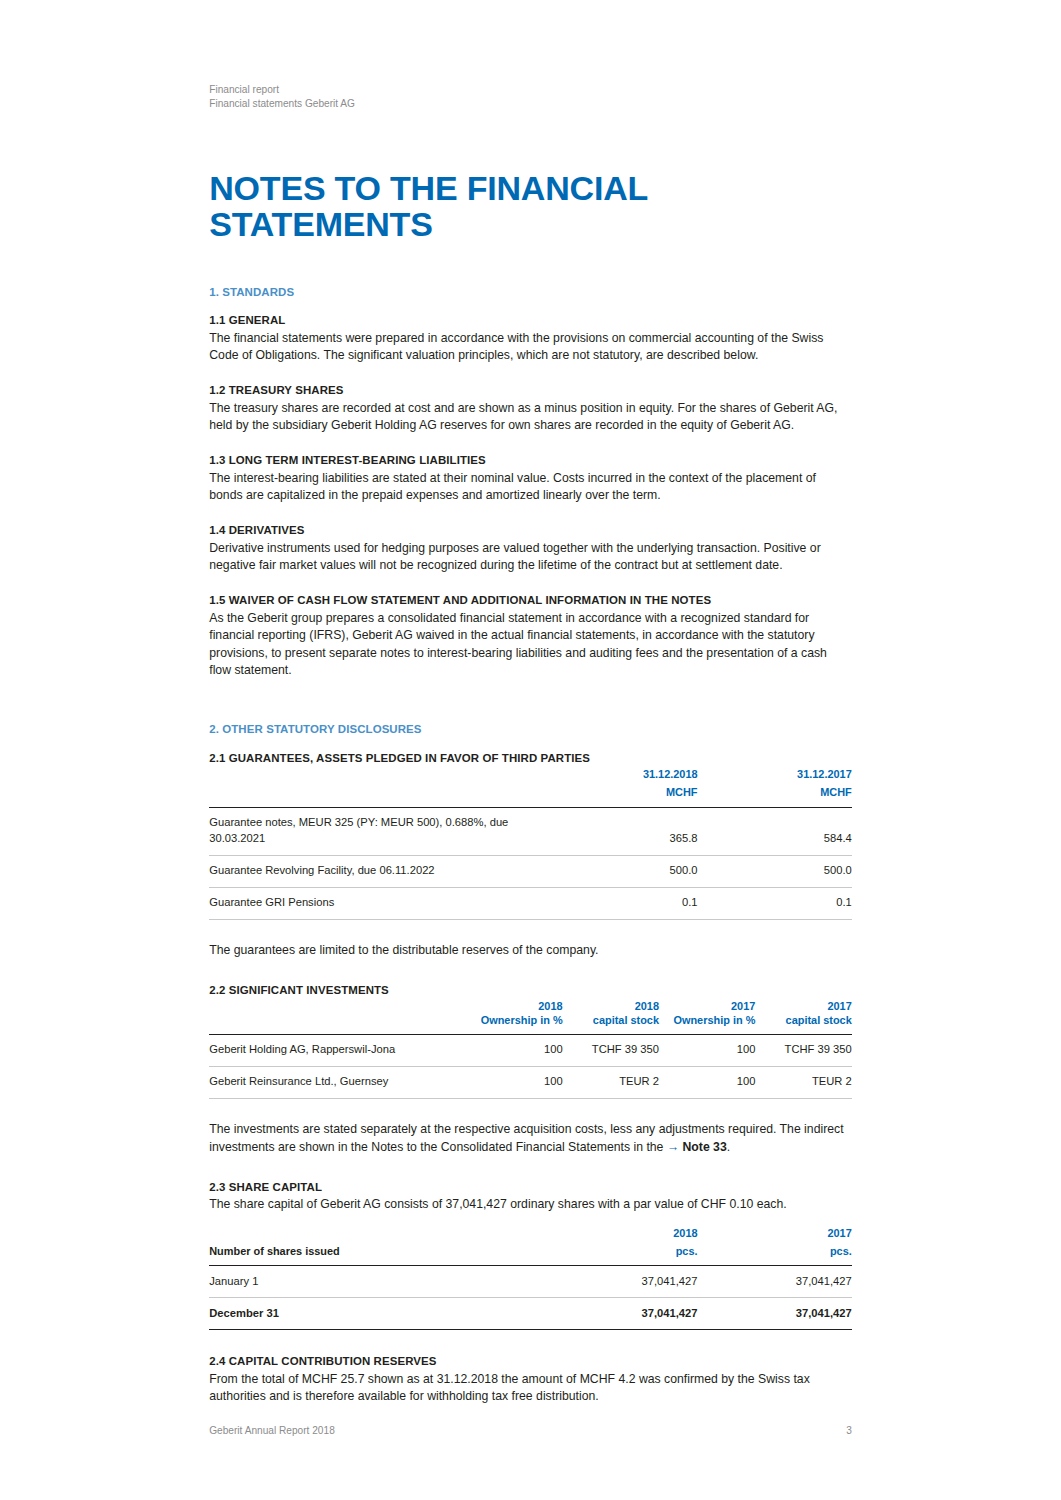Financial report
Financial statements Geberit AG
NOTES TO THE FINANCIAL STATEMENTS
1. STANDARDS
1.1 GENERAL
The financial statements were prepared in accordance with the provisions on commercial accounting of the Swiss Code of Obligations. The significant valuation principles, which are not statutory, are described below.
1.2 TREASURY SHARES
The treasury shares are recorded at cost and are shown as a minus position in equity. For the shares of Geberit AG, held by the subsidiary Geberit Holding AG reserves for own shares are recorded in the equity of Geberit AG.
1.3 LONG TERM INTEREST-BEARING LIABILITIES
The interest-bearing liabilities are stated at their nominal value. Costs incurred in the context of the placement of bonds are capitalized in the prepaid expenses and amortized linearly over the term.
1.4 DERIVATIVES
Derivative instruments used for hedging purposes are valued together with the underlying transaction. Positive or negative fair market values will not be recognized during the lifetime of the contract but at settlement date.
1.5 WAIVER OF CASH FLOW STATEMENT AND ADDITIONAL INFORMATION IN THE NOTES
As the Geberit group prepares a consolidated financial statement in accordance with a recognized standard for financial reporting (IFRS), Geberit AG waived in the actual financial statements, in accordance with the statutory provisions, to present separate notes to interest-bearing liabilities and auditing fees and the presentation of a cash flow statement.
2. OTHER STATUTORY DISCLOSURES
2.1 GUARANTEES, ASSETS PLEDGED IN FAVOR OF THIRD PARTIES
| | 31.12.2018 | 31.12.2017 |
| --- | --- | --- |
| | MCHF | MCHF |
| Guarantee notes, MEUR 325 (PY: MEUR 500), 0.688%, due 30.03.2021 | 365.8 | 584.4 |
| Guarantee Revolving Facility, due 06.11.2022 | 500.0 | 500.0 |
| Guarantee GRI Pensions | 0.1 | 0.1 |
The guarantees are limited to the distributable reserves of the company.
2.2 SIGNIFICANT INVESTMENTS
| | 2018 Ownership in % | 2018 capital stock | 2017 Ownership in % | 2017 capital stock |
| --- | --- | --- | --- | --- |
| Geberit Holding AG, Rapperswil-Jona | 100 | TCHF 39 350 | 100 | TCHF 39 350 |
| Geberit Reinsurance Ltd., Guernsey | 100 | TEUR 2 | 100 | TEUR 2 |
The investments are stated separately at the respective acquisition costs, less any adjustments required. The indirect investments are shown in the Notes to the Consolidated Financial Statements in the → Note 33.
2.3 SHARE CAPITAL
The share capital of Geberit AG consists of 37,041,427 ordinary shares with a par value of CHF 0.10 each.
| | 2018 | 2017 |
| --- | --- | --- |
| Number of shares issued | pcs. | pcs. |
| January 1 | 37,041,427 | 37,041,427 |
| December 31 | 37,041,427 | 37,041,427 |
2.4 CAPITAL CONTRIBUTION RESERVES
From the total of MCHF 25.7 shown as at 31.12.2018 the amount of MCHF 4.2 was confirmed by the Swiss tax authorities and is therefore available for withholding tax free distribution.
Geberit Annual Report 2018 3